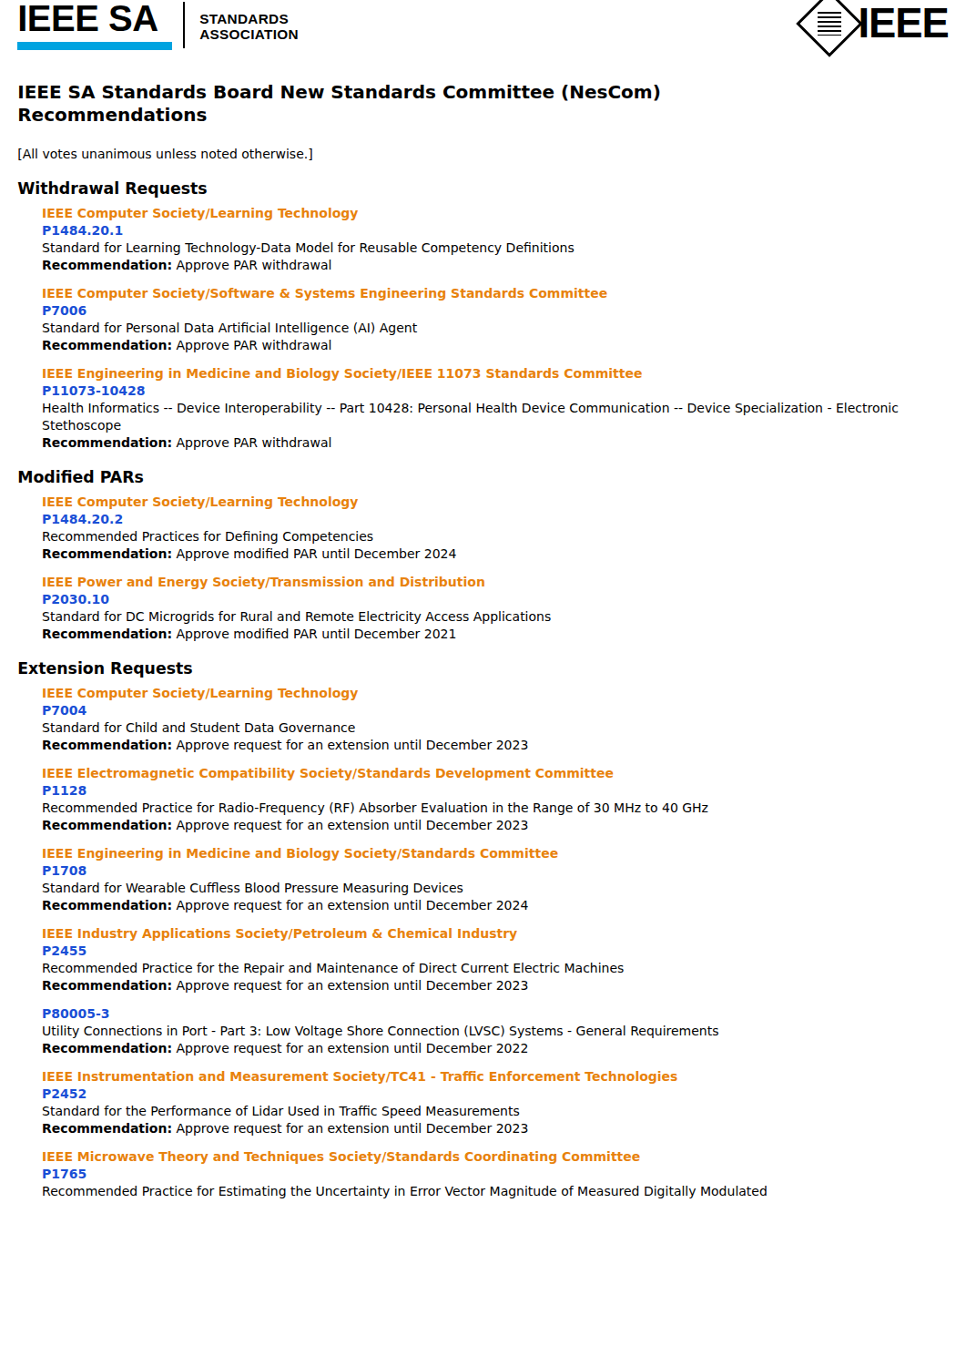IEEE SA
STANDARDS
ASSOCIATION
IEEE
IEEE SA Standards Board New Standards Committee (NesCom)
Recommendations
[All votes unanimous unless noted otherwise.]
Withdrawal Requests
IEEE Computer Society/Learning Technology
P1484.20.1
Standard for Learning Technology-Data Model for Reusable Competency Definitions
Recommendation: Approve PAR withdrawal
IEEE Computer Society/Software & Systems Engineering Standards Committee
P7006
Standard for Personal Data Artificial Intelligence (AI) Agent
Recommendation: Approve PAR withdrawal
IEEE Engineering in Medicine and Biology Society/IEEE 11073 Standards Committee
P11073-10428
Health Informatics -- Device Interoperability -- Part 10428: Personal Health Device Communication -- Device Specialization - Electronic Stethoscope
Recommendation: Approve PAR withdrawal
Modified PARs
IEEE Computer Society/Learning Technology
P1484.20.2
Recommended Practices for Defining Competencies
Recommendation: Approve modified PAR until December 2024
IEEE Power and Energy Society/Transmission and Distribution
P2030.10
Standard for DC Microgrids for Rural and Remote Electricity Access Applications
Recommendation: Approve modified PAR until December 2021
Extension Requests
IEEE Computer Society/Learning Technology
P7004
Standard for Child and Student Data Governance
Recommendation: Approve request for an extension until December 2023
IEEE Electromagnetic Compatibility Society/Standards Development Committee
P1128
Recommended Practice for Radio-Frequency (RF) Absorber Evaluation in the Range of 30 MHz to 40 GHz
Recommendation: Approve request for an extension until December 2023
IEEE Engineering in Medicine and Biology Society/Standards Committee
P1708
Standard for Wearable Cuffless Blood Pressure Measuring Devices
Recommendation: Approve request for an extension until December 2024
IEEE Industry Applications Society/Petroleum & Chemical Industry
P2455
Recommended Practice for the Repair and Maintenance of Direct Current Electric Machines
Recommendation: Approve request for an extension until December 2023
P80005-3
Utility Connections in Port - Part 3: Low Voltage Shore Connection (LVSC) Systems - General Requirements
Recommendation: Approve request for an extension until December 2022
IEEE Instrumentation and Measurement Society/TC41 - Traffic Enforcement Technologies
P2452
Standard for the Performance of Lidar Used in Traffic Speed Measurements
Recommendation: Approve request for an extension until December 2023
IEEE Microwave Theory and Techniques Society/Standards Coordinating Committee
P1765
Recommended Practice for Estimating the Uncertainty in Error Vector Magnitude of Measured Digitally Modulated